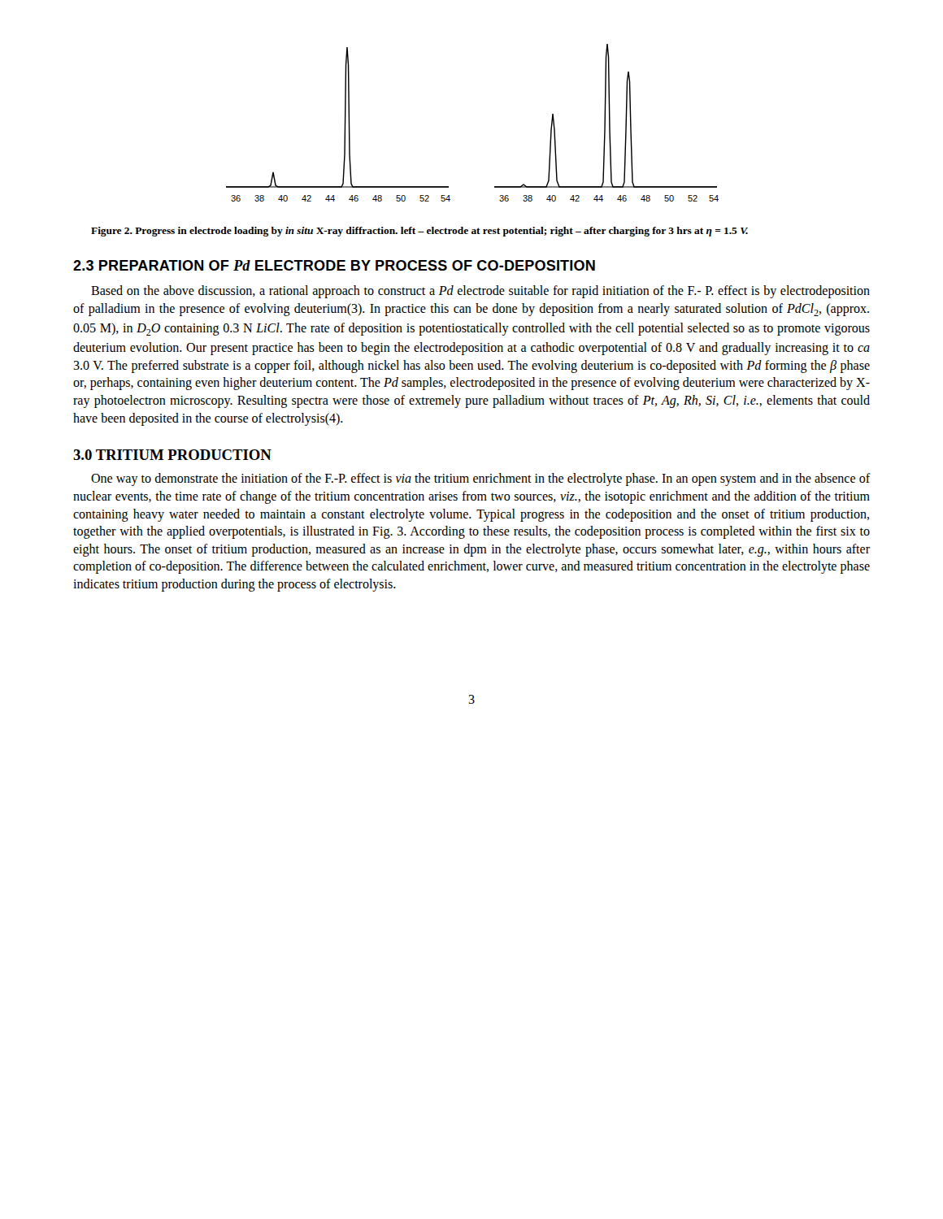36 38 40 42 44 46 48 50 52 54
36 38 40 42 44 46 48 50 52 54
Figure 2. Progress in electrode loading by in situ X-ray diffraction. left – electrode at rest potential; right – after charging for 3 hrs at η = 1.5 V.
2.3 PREPARATION OF Pd ELECTRODE BY PROCESS OF CO-DEPOSITION
Based on the above discussion, a rational approach to construct a Pd electrode suitable for rapid initiation of the F.- P. effect is by electrodeposition of palladium in the presence of evolving deuterium(3). In practice this can be done by deposition from a nearly saturated solution of PdCl2, (approx. 0.05 M), in D2O containing 0.3 N LiCl. The rate of deposition is potentiostatically controlled with the cell potential selected so as to promote vigorous deuterium evolution. Our present practice has been to begin the electrodeposition at a cathodic overpotential of 0.8 V and gradually increasing it to ca 3.0 V. The preferred substrate is a copper foil, although nickel has also been used. The evolving deuterium is co-deposited with Pd forming the β phase or, perhaps, containing even higher deuterium content. The Pd samples, electrodeposited in the presence of evolving deuterium were characterized by X-ray photoelectron microscopy. Resulting spectra were those of extremely pure palladium without traces of Pt, Ag, Rh, Si, Cl, i.e., elements that could have been deposited in the course of electrolysis(4).
3.0 TRITIUM PRODUCTION
One way to demonstrate the initiation of the F.-P. effect is via the tritium enrichment in the electrolyte phase. In an open system and in the absence of nuclear events, the time rate of change of the tritium concentration arises from two sources, viz., the isotopic enrichment and the addition of the tritium containing heavy water needed to maintain a constant electrolyte volume. Typical progress in the codeposition and the onset of tritium production, together with the applied overpotentials, is illustrated in Fig. 3. According to these results, the codeposition process is completed within the first six to eight hours. The onset of tritium production, measured as an increase in dpm in the electrolyte phase, occurs somewhat later, e.g., within hours after completion of co-deposition. The difference between the calculated enrichment, lower curve, and measured tritium concentration in the electrolyte phase indicates tritium production during the process of electrolysis.
3